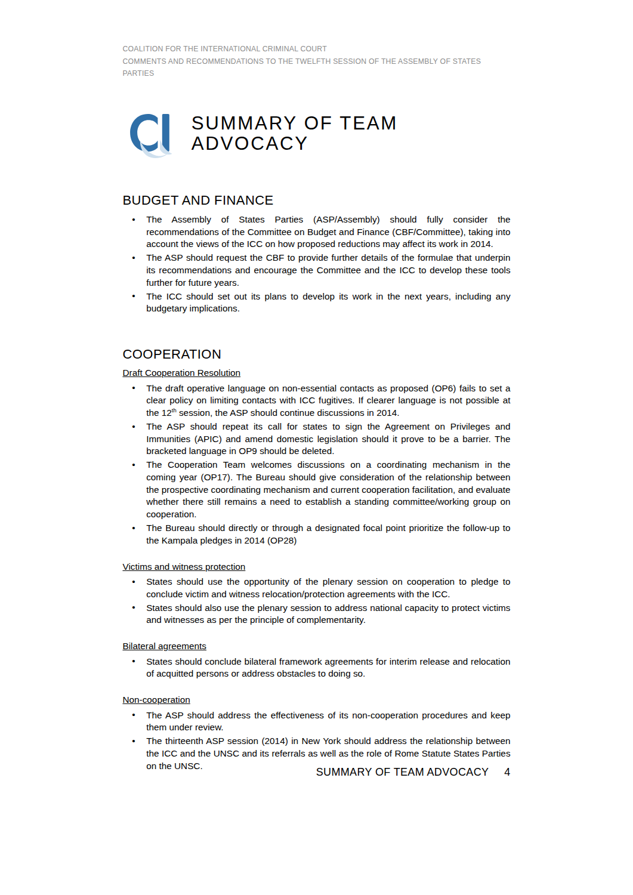Coalition for the International Criminal Court Comments and recommendations to the twelfth session of the Assembly of States Parties
Summary of Team Advocacy
Budget and Finance
The Assembly of States Parties (ASP/Assembly) should fully consider the recommendations of the Committee on Budget and Finance (CBF/Committee), taking into account the views of the ICC on how proposed reductions may affect its work in 2014.
The ASP should request the CBF to provide further details of the formulae that underpin its recommendations and encourage the Committee and the ICC to develop these tools further for future years.
The ICC should set out its plans to develop its work in the next years, including any budgetary implications.
Cooperation
Draft Cooperation Resolution
The draft operative language on non-essential contacts as proposed (OP6) fails to set a clear policy on limiting contacts with ICC fugitives. If clearer language is not possible at the 12th session, the ASP should continue discussions in 2014.
The ASP should repeat its call for states to sign the Agreement on Privileges and Immunities (APIC) and amend domestic legislation should it prove to be a barrier. The bracketed language in OP9 should be deleted.
The Cooperation Team welcomes discussions on a coordinating mechanism in the coming year (OP17). The Bureau should give consideration of the relationship between the prospective coordinating mechanism and current cooperation facilitation, and evaluate whether there still remains a need to establish a standing committee/working group on cooperation.
The Bureau should directly or through a designated focal point prioritize the follow-up to the Kampala pledges in 2014 (OP28)
Victims and witness protection
States should use the opportunity of the plenary session on cooperation to pledge to conclude victim and witness relocation/protection agreements with the ICC.
States should also use the plenary session to address national capacity to protect victims and witnesses as per the principle of complementarity.
Bilateral agreements
States should conclude bilateral framework agreements for interim release and relocation of acquitted persons or address obstacles to doing so.
Non-cooperation
The ASP should address the effectiveness of its non-cooperation procedures and keep them under review.
The thirteenth ASP session (2014) in New York should address the relationship between the ICC and the UNSC and its referrals as well as the role of Rome Statute States Parties on the UNSC.
Summary of Team Advocacy 4